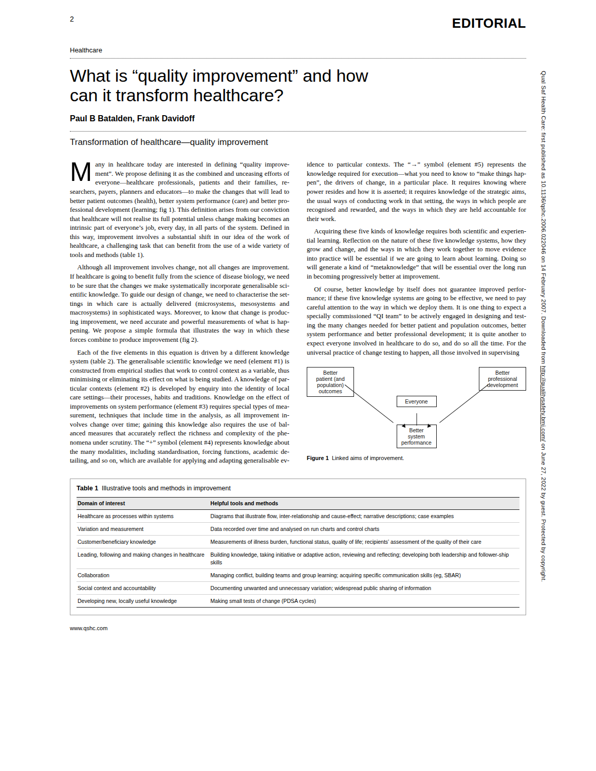Qual Saf Health Care: first published as 10.1136/qshc.2006.022046 on 14 February 2007. Downloaded from http://qualitysafety.bmj.com/ on June 27, 2022 by guest. Protected by copyright.
2
EDITORIAL
Healthcare
What is “quality improvement” and how can it transform healthcare?
Paul B Batalden, Frank Davidoff
Transformation of healthcare—quality improvement
Many in healthcare today are interested in defining “quality improvement”. We propose defining it as the combined and unceasing efforts of everyone—healthcare professionals, patients and their families, researchers, payers, planners and educators—to make the changes that will lead to better patient outcomes (health), better system performance (care) and better professional development (learning; fig 1). This definition arises from our conviction that healthcare will not realise its full potential unless change making becomes an intrinsic part of everyone’s job, every day, in all parts of the system. Defined in this way, improvement involves a substantial shift in our idea of the work of healthcare, a challenging task that can benefit from the use of a wide variety of tools and methods (table 1).
Although all improvement involves change, not all changes are improvement. If healthcare is going to benefit fully from the science of disease biology, we need to be sure that the changes we make systematically incorporate generalisable scientific knowledge. To guide our design of change, we need to characterise the settings in which care is actually delivered (microsystems, mesosystems and macrosystems) in sophisticated ways. Moreover, to know that change is producing improvement, we need accurate and powerful measurements of what is happening. We propose a simple formula that illustrates the way in which these forces combine to produce improvement (fig 2).
Each of the five elements in this equation is driven by a different knowledge system (table 2). The generalisable scientific knowledge we need (element #1) is constructed from empirical studies that work to control context as a variable, thus minimising or eliminating its effect on what is being studied. A knowledge of particular contexts (element #2) is developed by enquiry into the identity of local care settings—their processes, habits and traditions. Knowledge on the effect of improvements on system performance (element #3) requires special types of measurement, techniques that include time in the analysis, as all improvement involves change over time; gaining this knowledge also requires the use of balanced measures that accurately reflect the richness and complexity of the phenomena under scrutiny. The “+” symbol (element #4) represents knowledge about the many modalities, including standardisation, forcing functions, academic detailing, and so on, which are available for applying and adapting generalisable evidence to particular contexts. The “→” symbol (element #5) represents the knowledge required for execution—what you need to know to “make things happen”, the drivers of change, in a particular place. It requires knowing where power resides and how it is asserted; it requires knowledge of the strategic aims, the usual ways of conducting work in that setting, the ways in which people are recognised and rewarded, and the ways in which they are held accountable for their work.
Acquiring these five kinds of knowledge requires both scientific and experiential learning. Reflection on the nature of these five knowledge systems, how they grow and change, and the ways in which they work together to move evidence into practice will be essential if we are going to learn about learning. Doing so will generate a kind of “metaknowledge” that will be essential over the long run in becoming progressively better at improvement.
Of course, better knowledge by itself does not guarantee improved performance; if these five knowledge systems are going to be effective, we need to pay careful attention to the way in which we deploy them. It is one thing to expect a specially commissioned “QI team” to be actively engaged in designing and testing the many changes needed for better patient and population outcomes, better system performance and better professional development; it is quite another to expect everyone involved in healthcare to do so, and do so all the time. For the universal practice of change testing to happen, all those involved in supervising
Better
patient (and
population)
outcomes
Better
professional
development
Everyone
Better
system
performance
Figure 1 Linked aims of improvement.
Table 1 Illustrative tools and methods in improvement
| Domain of interest | Helpful tools and methods |
| --- | --- |
| Healthcare as processes within systems | Diagrams that illustrate flow, inter-relationship and cause-effect; narrative descriptions; case examples |
| Variation and measurement | Data recorded over time and analysed on run charts and control charts |
| Customer/beneficiary knowledge | Measurements of illness burden, functional status, quality of life; recipients’ assessment of the quality of their care |
| Leading, following and making changes in healthcare | Building knowledge, taking initiative or adaptive action, reviewing and reflecting; developing both leadership and follower-ship skills |
| Collaboration | Managing conflict, building teams and group learning; acquiring specific communication skills (eg, SBAR) |
| Social context and accountability | Documenting unwanted and unnecessary variation; widespread public sharing of information |
| Developing new, locally useful knowledge | Making small tests of change (PDSA cycles) |
www.qshc.com